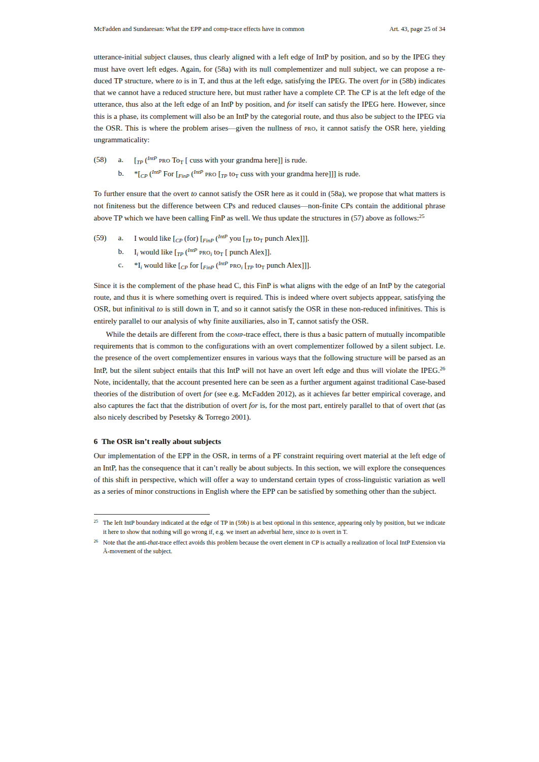McFadden and Sundaresan: What the EPP and comp-trace effects have in common
Art. 43, page 25 of 34
utterance-initial subject clauses, thus clearly aligned with a left edge of IntP by position, and so by the IPEG they must have overt left edges. Again, for (58a) with its null complementizer and null subject, we can propose a reduced TP structure, where to is in T, and thus at the left edge, satisfying the IPEG. The overt for in (58b) indicates that we cannot have a reduced structure here, but must rather have a complete CP. The CP is at the left edge of the utterance, thus also at the left edge of an IntP by position, and for itself can satisfy the IPEG here. However, since this is a phase, its complement will also be an IntP by the categorial route, and thus also be subject to the IPEG via the OSR. This is where the problem arises—given the nullness of pro, it cannot satisfy the OSR here, yielding ungrammaticality:
(58)
a.
[TP (IntP pro ToT [ cuss with your grandma here]] is rude.
b.
*[CP (IntP For [FinP (IntP pro [TP toT cuss with your grandma here]]] is rude.
To further ensure that the overt to cannot satisfy the OSR here as it could in (58a), we propose that what matters is not finiteness but the difference between CPs and reduced clauses—non-finite CPs contain the additional phrase above TP which we have been calling FinP as well. We thus update the structures in (57) above as follows:25
(59)
a.
I would like [CP (for) [FinP (IntP you [TP toT punch Alex]]].
b.
Ii would like [TP (IntP proi toT [ punch Alex]].
c.
*Ii would like [CP for [FinP (IntP proi [TP toT punch Alex]]].
Since it is the complement of the phase head C, this FinP is what aligns with the edge of an IntP by the categorial route, and thus it is where something overt is required. This is indeed where overt subjects apppear, satisfying the OSR, but infinitival to is still down in T, and so it cannot satisfy the OSR in these non-reduced infinitives. This is entirely parallel to our analysis of why finite auxiliaries, also in T, cannot satisfy the OSR.
While the details are different from the comp-trace effect, there is thus a basic pattern of mutually incompatible requirements that is common to the configurations with an overt complementizer followed by a silent subject. I.e. the presence of the overt complementizer ensures in various ways that the following structure will be parsed as an IntP, but the silent subject entails that this IntP will not have an overt left edge and thus will violate the IPEG.26 Note, incidentally, that the account presented here can be seen as a further argument against traditional Case-based theories of the distribution of overt for (see e.g. McFadden 2012), as it achieves far better empirical coverage, and also captures the fact that the distribution of overt for is, for the most part, entirely parallel to that of overt that (as also nicely described by Pesetsky & Torrego 2001).
6 The OSR isn’t really about subjects
Our implementation of the EPP in the OSR, in terms of a PF constraint requiring overt material at the left edge of an IntP, has the consequence that it can’t really be about subjects. In this section, we will explore the consequences of this shift in perspective, which will offer a way to understand certain types of cross-linguistic variation as well as a series of minor constructions in English where the EPP can be satisfied by something other than the subject.
25
The left IntP boundary indicated at the edge of TP in (59b) is at best optional in this sentence, appearing only by position, but we indicate it here to show that nothing will go wrong if, e.g. we insert an adverbial here, since to is overt in T.
26
Note that the anti-that-trace effect avoids this problem because the overt element in CP is actually a realization of local IntP Extension via Ā-movement of the subject.